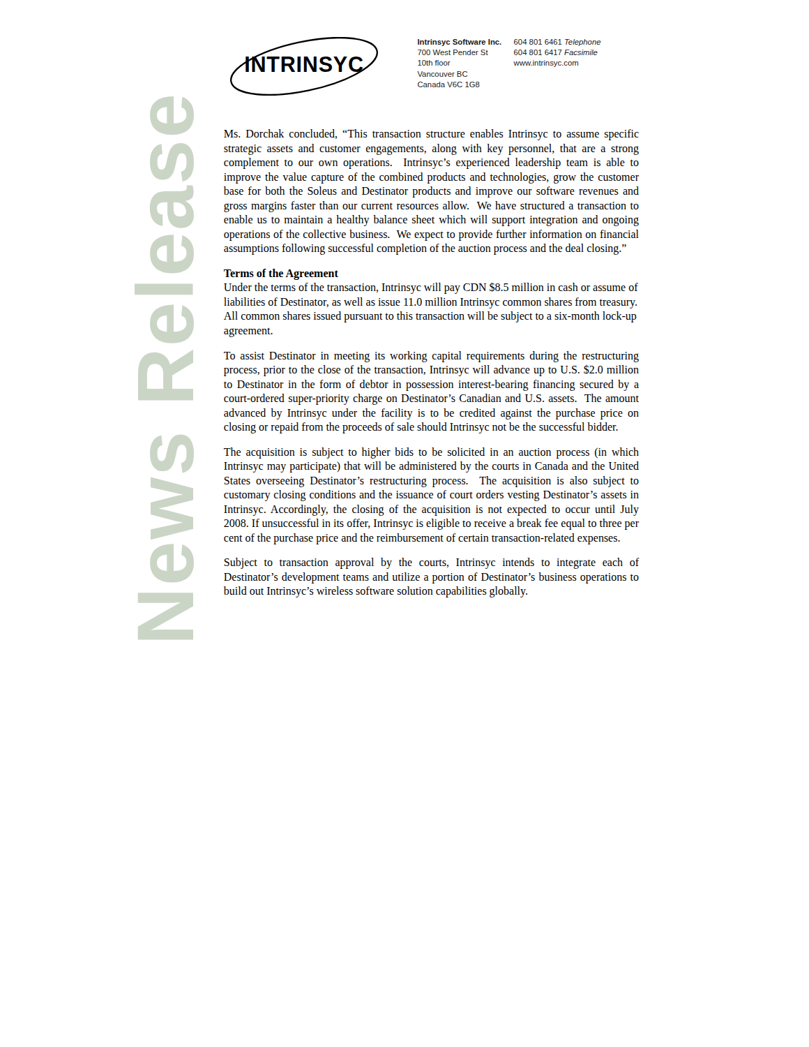News Release
INTRINSYC
| Intrinsyc Software Inc. | 604 801 6461 Telephone |
| 700 West Pender St | 604 801 6417 Facsimile |
| 10th floor | www.intrinsyc.com |
| Vancouver BC | |
| Canada V6C 1G8 | |
Ms. Dorchak concluded, “This transaction structure enables Intrinsyc to assume specific strategic assets and customer engagements, along with key personnel, that are a strong complement to our own operations. Intrinsyc’s experienced leadership team is able to improve the value capture of the combined products and technologies, grow the customer base for both the Soleus and Destinator products and improve our software revenues and gross margins faster than our current resources allow. We have structured a transaction to enable us to maintain a healthy balance sheet which will support integration and ongoing operations of the collective business. We expect to provide further information on financial assumptions following successful completion of the auction process and the deal closing.”
Terms of the Agreement
Under the terms of the transaction, Intrinsyc will pay CDN $8.5 million in cash or assume of liabilities of Destinator, as well as issue 11.0 million Intrinsyc common shares from treasury. All common shares issued pursuant to this transaction will be subject to a six-month lock-up agreement.
To assist Destinator in meeting its working capital requirements during the restructuring process, prior to the close of the transaction, Intrinsyc will advance up to U.S. $2.0 million to Destinator in the form of debtor in possession interest-bearing financing secured by a court-ordered super-priority charge on Destinator’s Canadian and U.S. assets. The amount advanced by Intrinsyc under the facility is to be credited against the purchase price on closing or repaid from the proceeds of sale should Intrinsyc not be the successful bidder.
The acquisition is subject to higher bids to be solicited in an auction process (in which Intrinsyc may participate) that will be administered by the courts in Canada and the United States overseeing Destinator’s restructuring process. The acquisition is also subject to customary closing conditions and the issuance of court orders vesting Destinator’s assets in Intrinsyc. Accordingly, the closing of the acquisition is not expected to occur until July 2008. If unsuccessful in its offer, Intrinsyc is eligible to receive a break fee equal to three per cent of the purchase price and the reimbursement of certain transaction-related expenses.
Subject to transaction approval by the courts, Intrinsyc intends to integrate each of Destinator’s development teams and utilize a portion of Destinator’s business operations to build out Intrinsyc’s wireless software solution capabilities globally.